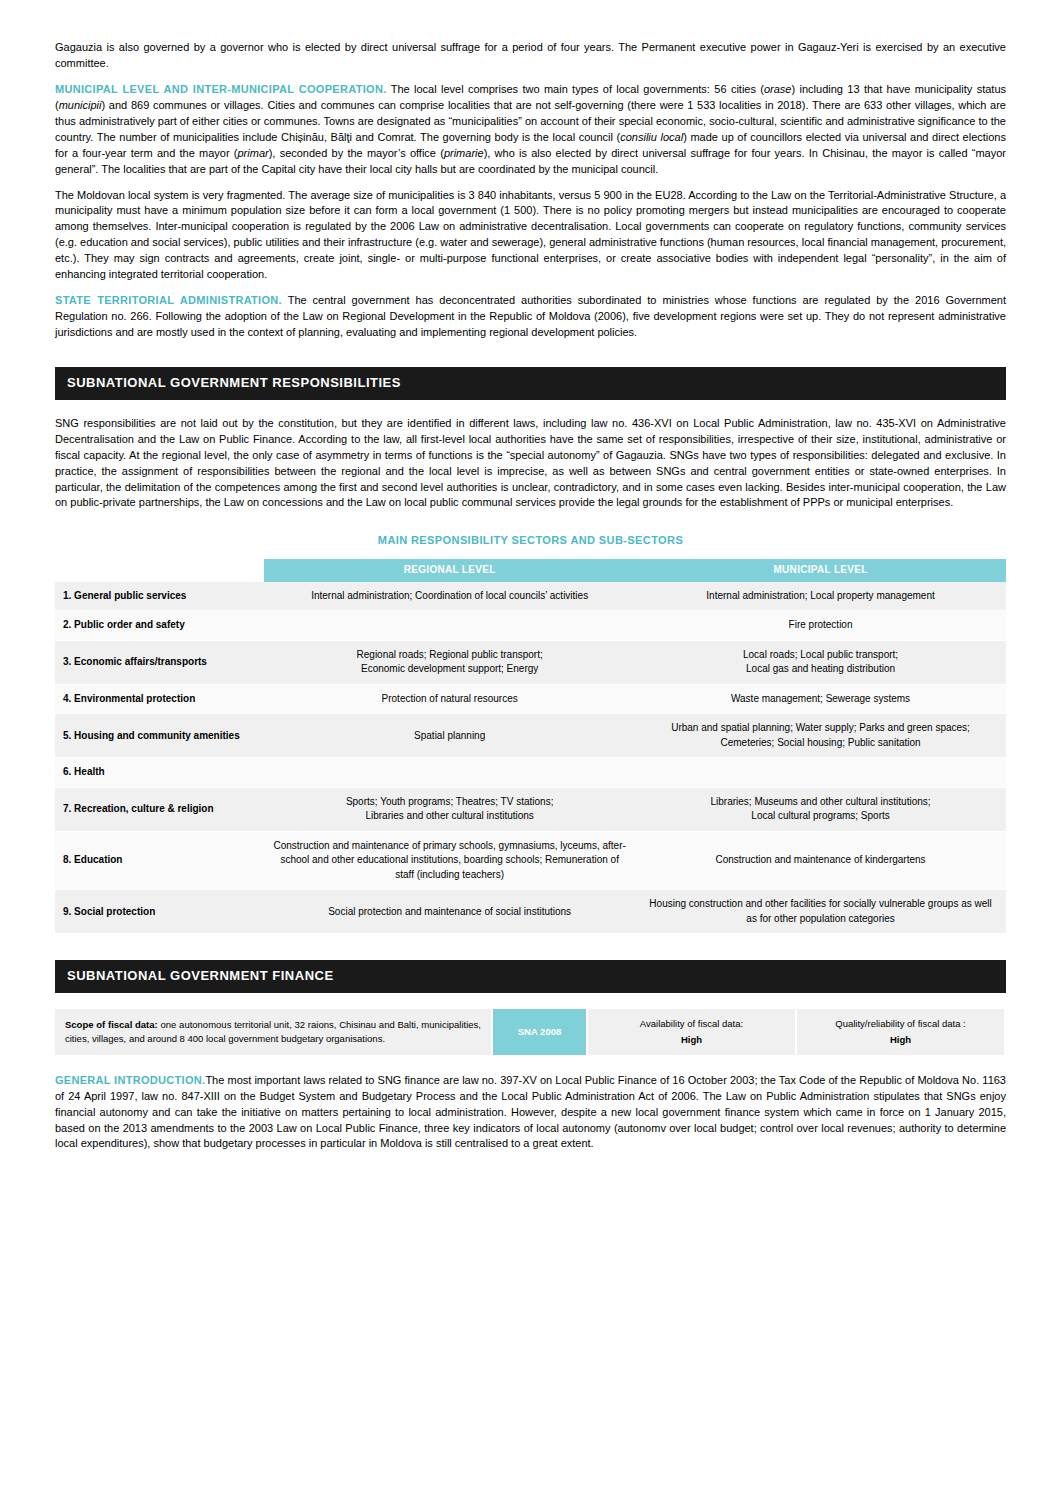Gagauzia is also governed by a governor who is elected by direct universal suffrage for a period of four years. The Permanent executive power in Gagauz-Yeri is exercised by an executive committee.
MUNICIPAL LEVEL AND INTER-MUNICIPAL COOPERATION. The local level comprises two main types of local governments: 56 cities (orase) including 13 that have municipality status (municipii) and 869 communes or villages. Cities and communes can comprise localities that are not self-governing (there were 1 533 localities in 2018). There are 633 other villages, which are thus administratively part of either cities or communes. Towns are designated as “municipalities” on account of their special economic, socio-cultural, scientific and administrative significance to the country. The number of municipalities include Chișinău, Bălţi and Comrat. The governing body is the local council (consiliu local) made up of councillors elected via universal and direct elections for a four-year term and the mayor (primar), seconded by the mayor’s office (primarie), who is also elected by direct universal suffrage for four years. In Chisinau, the mayor is called “mayor general”. The localities that are part of the Capital city have their local city halls but are coordinated by the municipal council.
The Moldovan local system is very fragmented. The average size of municipalities is 3 840 inhabitants, versus 5 900 in the EU28. According to the Law on the Territorial-Administrative Structure, a municipality must have a minimum population size before it can form a local government (1 500). There is no policy promoting mergers but instead municipalities are encouraged to cooperate among themselves. Inter-municipal cooperation is regulated by the 2006 Law on administrative decentralisation. Local governments can cooperate on regulatory functions, community services (e.g. education and social services), public utilities and their infrastructure (e.g. water and sewerage), general administrative functions (human resources, local financial management, procurement, etc.). They may sign contracts and agreements, create joint, single- or multi-purpose functional enterprises, or create associative bodies with independent legal “personality”, in the aim of enhancing integrated territorial cooperation.
STATE TERRITORIAL ADMINISTRATION. The central government has deconcentrated authorities subordinated to ministries whose functions are regulated by the 2016 Government Regulation no. 266. Following the adoption of the Law on Regional Development in the Republic of Moldova (2006), five development regions were set up. They do not represent administrative jurisdictions and are mostly used in the context of planning, evaluating and implementing regional development policies.
SUBNATIONAL GOVERNMENT RESPONSIBILITIES
SNG responsibilities are not laid out by the constitution, but they are identified in different laws, including law no. 436-XVI on Local Public Administration, law no. 435-XVI on Administrative Decentralisation and the Law on Public Finance. According to the law, all first-level local authorities have the same set of responsibilities, irrespective of their size, institutional, administrative or fiscal capacity. At the regional level, the only case of asymmetry in terms of functions is the “special autonomy” of Gagauzia. SNGs have two types of responsibilities: delegated and exclusive. In practice, the assignment of responsibilities between the regional and the local level is imprecise, as well as between SNGs and central government entities or state-owned enterprises. In particular, the delimitation of the competences among the first and second level authorities is unclear, contradictory, and in some cases even lacking. Besides inter-municipal cooperation, the Law on public-private partnerships, the Law on concessions and the Law on local public communal services provide the legal grounds for the establishment of PPPs or municipal enterprises.
MAIN RESPONSIBILITY SECTORS AND SUB-SECTORS
| | REGIONAL LEVEL | MUNICIPAL LEVEL |
| --- | --- | --- |
| 1. General public services | Internal administration; Coordination of local councils’ activities | Internal administration; Local property management |
| 2. Public order and safety | | Fire protection |
| 3. Economic affairs/transports | Regional roads; Regional public transport; Economic development support; Energy | Local roads; Local public transport; Local gas and heating distribution |
| 4. Environmental protection | Protection of natural resources | Waste management; Sewerage systems |
| 5. Housing and community amenities | Spatial planning | Urban and spatial planning; Water supply; Parks and green spaces; Cemeteries; Social housing; Public sanitation |
| 6. Health | | |
| 7. Recreation, culture & religion | Sports; Youth programs; Theatres; TV stations; Libraries and other cultural institutions | Libraries; Museums and other cultural institutions; Local cultural programs; Sports |
| 8. Education | Construction and maintenance of primary schools, gymnasiums, lyceums, after-school and other educational institutions, boarding schools; Remuneration of staff (including teachers) | Construction and maintenance of kindergartens |
| 9. Social protection | Social protection and maintenance of social institutions | Housing construction and other facilities for socially vulnerable groups as well as for other population categories |
SUBNATIONAL GOVERNMENT FINANCE
| Scope of fiscal data: one autonomous territorial unit, 32 raions, Chisinau and Balti, municipalities, cities, villages, and around 8 400 local government budgetary organisations. | SNA 2008 | Availability of fiscal data: High | Quality/reliability of fiscal data : High |
GENERAL INTRODUCTION. The most important laws related to SNG finance are law no. 397-XV on Local Public Finance of 16 October 2003; the Tax Code of the Republic of Moldova No. 1163 of 24 April 1997, law no. 847-XIII on the Budget System and Budgetary Process and the Local Public Administration Act of 2006. The Law on Public Administration stipulates that SNGs enjoy financial autonomy and can take the initiative on matters pertaining to local administration. However, despite a new local government finance system which came in force on 1 January 2015, based on the 2013 amendments to the 2003 Law on Local Public Finance, three key indicators of local autonomy (autonomv over local budget; control over local revenues; authority to determine local expenditures), show that budgetary processes in particular in Moldova is still centralised to a great extent.